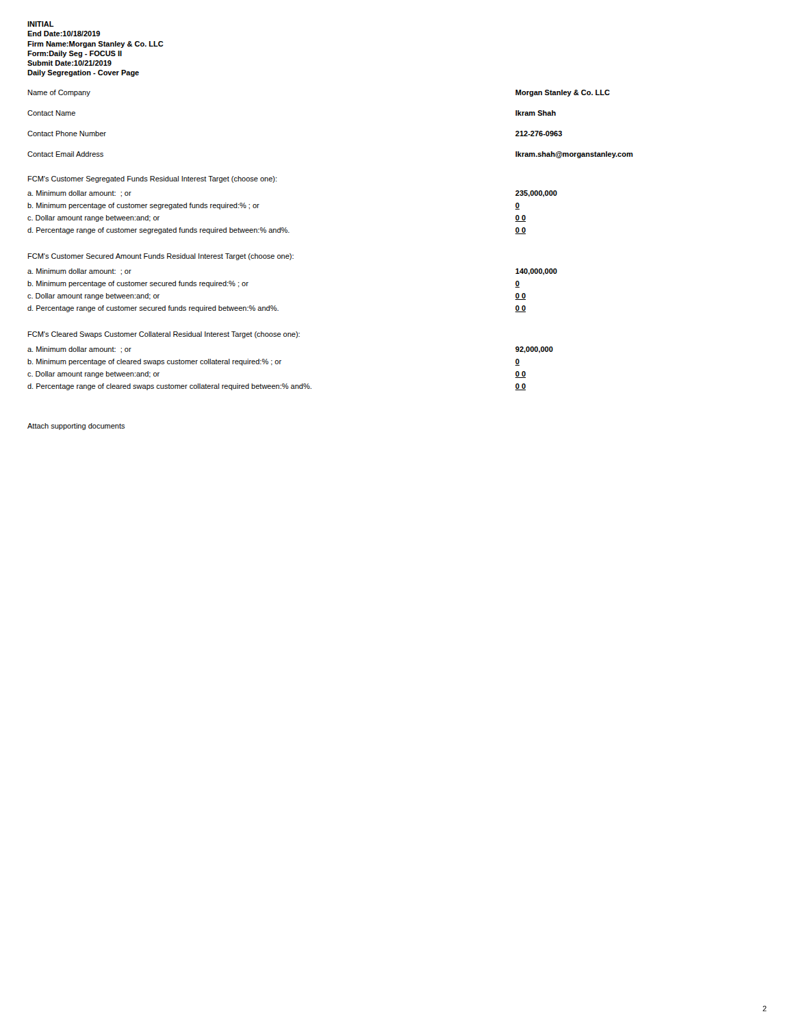INITIAL
End Date:10/18/2019
Firm Name:Morgan Stanley & Co. LLC
Form:Daily Seg - FOCUS II
Submit Date:10/21/2019
Daily Segregation - Cover Page
| Name of Company | Morgan Stanley & Co. LLC |
| Contact Name | Ikram Shah |
| Contact Phone Number | 212-276-0963 |
| Contact Email Address | Ikram.shah@morganstanley.com |
FCM's Customer Segregated Funds Residual Interest Target (choose one):
| a. Minimum dollar amount: ; or b. Minimum percentage of customer segregated funds required:% ; or c. Dollar amount range between:and; or d. Percentage range of customer segregated funds required between:% and%. | 235,000,000 0 0 0 0 0 |
FCM's Customer Secured Amount Funds Residual Interest Target (choose one):
| a. Minimum dollar amount: ; or b. Minimum percentage of customer secured funds required:% ; or c. Dollar amount range between:and; or d. Percentage range of customer secured funds required between:% and%. | 140,000,000 0 0 0 0 0 |
FCM's Cleared Swaps Customer Collateral Residual Interest Target (choose one):
| a. Minimum dollar amount: ; or b. Minimum percentage of cleared swaps customer collateral required:% ; or c. Dollar amount range between:and; or d. Percentage range of cleared swaps customer collateral required between:% and%. | 92,000,000 0 0 0 0 0 |
Attach supporting documents
2